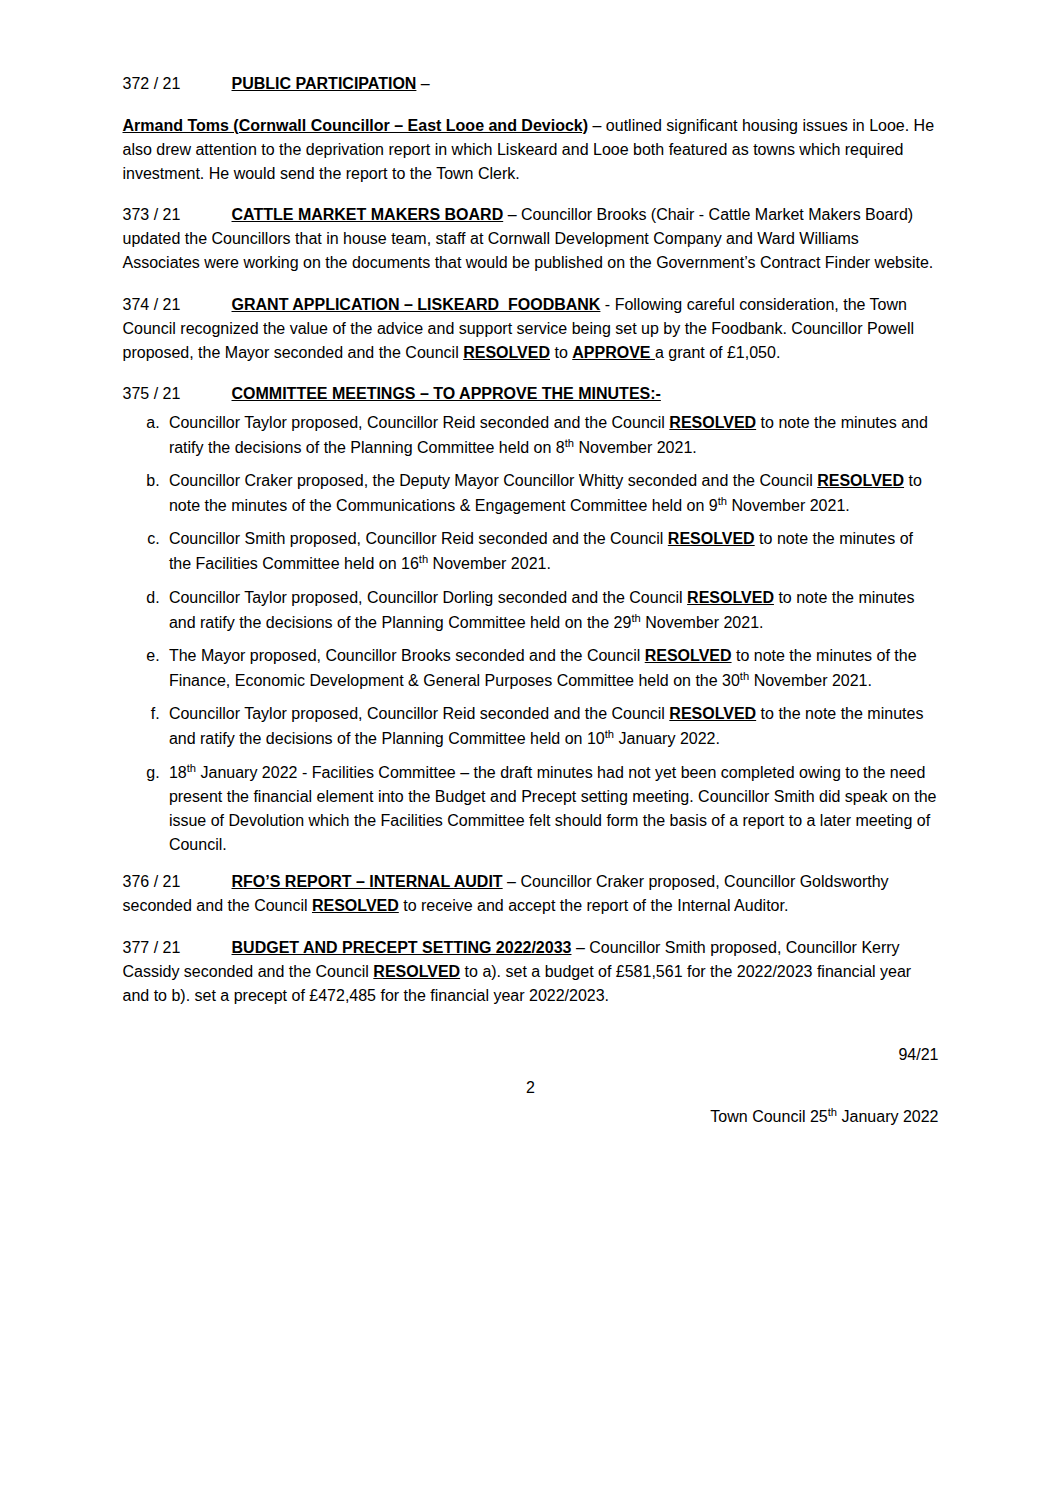372 / 21 PUBLIC PARTICIPATION –
Armand Toms (Cornwall Councillor – East Looe and Deviock) – outlined significant housing issues in Looe. He also drew attention to the deprivation report in which Liskeard and Looe both featured as towns which required investment. He would send the report to the Town Clerk.
373 / 21 CATTLE MARKET MAKERS BOARD – Councillor Brooks (Chair - Cattle Market Makers Board) updated the Councillors that in house team, staff at Cornwall Development Company and Ward Williams Associates were working on the documents that would be published on the Government’s Contract Finder website.
374 / 21 GRANT APPLICATION – LISKEARD FOODBANK - Following careful consideration, the Town Council recognized the value of the advice and support service being set up by the Foodbank. Councillor Powell proposed, the Mayor seconded and the Council RESOLVED to APPROVE a grant of £1,050.
375 / 21 COMMITTEE MEETINGS – TO APPROVE THE MINUTES:-
Councillor Taylor proposed, Councillor Reid seconded and the Council RESOLVED to note the minutes and ratify the decisions of the Planning Committee held on 8th November 2021.
Councillor Craker proposed, the Deputy Mayor Councillor Whitty seconded and the Council RESOLVED to note the minutes of the Communications & Engagement Committee held on 9th November 2021.
Councillor Smith proposed, Councillor Reid seconded and the Council RESOLVED to note the minutes of the Facilities Committee held on 16th November 2021.
Councillor Taylor proposed, Councillor Dorling seconded and the Council RESOLVED to note the minutes and ratify the decisions of the Planning Committee held on the 29th November 2021.
The Mayor proposed, Councillor Brooks seconded and the Council RESOLVED to note the minutes of the Finance, Economic Development & General Purposes Committee held on the 30th November 2021.
Councillor Taylor proposed, Councillor Reid seconded and the Council RESOLVED to the note the minutes and ratify the decisions of the Planning Committee held on 10th January 2022.
18th January 2022 - Facilities Committee – the draft minutes had not yet been completed owing to the need present the financial element into the Budget and Precept setting meeting. Councillor Smith did speak on the issue of Devolution which the Facilities Committee felt should form the basis of a report to a later meeting of Council.
376 / 21 RFO’S REPORT – INTERNAL AUDIT – Councillor Craker proposed, Councillor Goldsworthy seconded and the Council RESOLVED to receive and accept the report of the Internal Auditor.
377 / 21 BUDGET AND PRECEPT SETTING 2022/2033 – Councillor Smith proposed, Councillor Kerry Cassidy seconded and the Council RESOLVED to a). set a budget of £581,561 for the 2022/2023 financial year and to b). set a precept of £472,485 for the financial year 2022/2023.
94/21
2
Town Council 25th January 2022